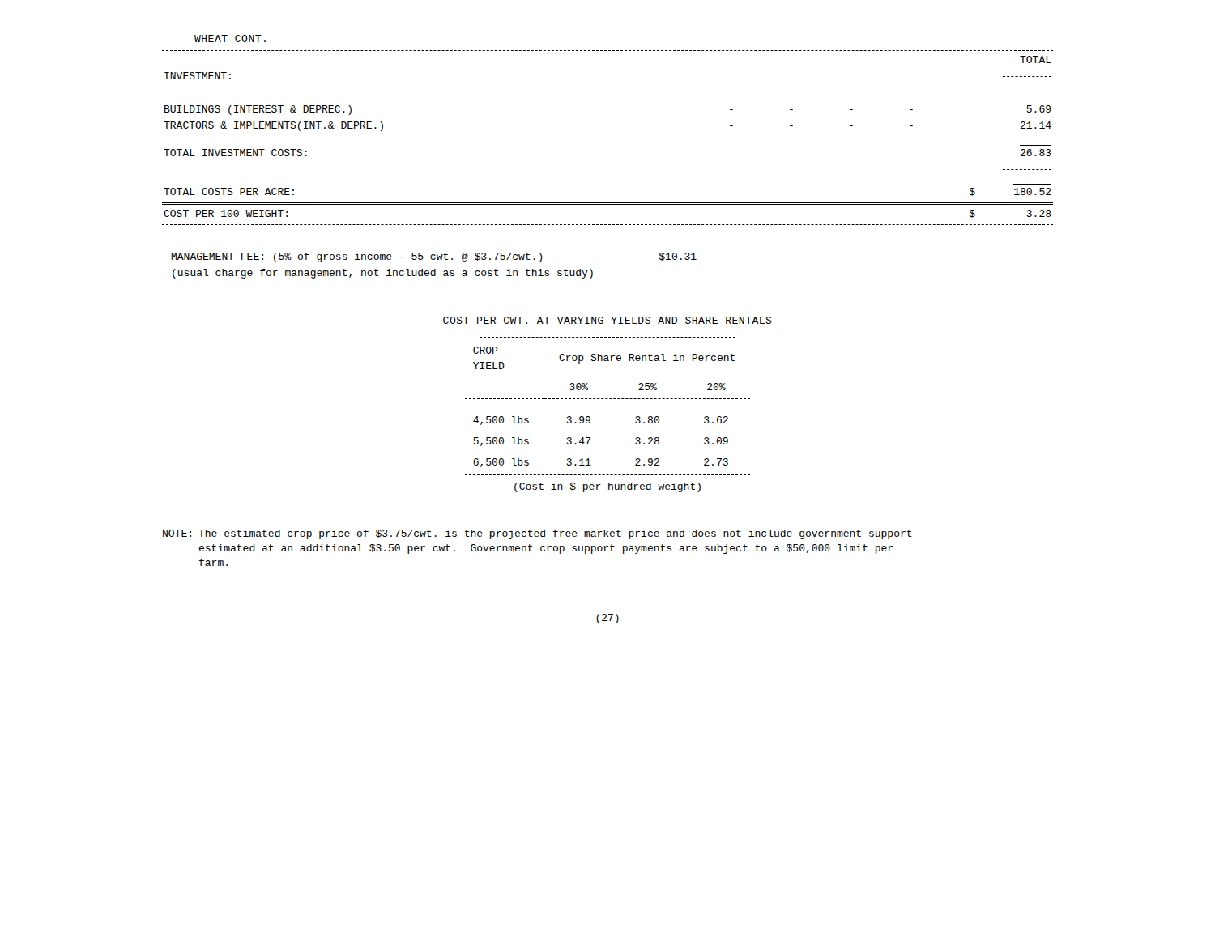WHEAT CONT.
| | | | | | | TOTAL |
| INVESTMENT: | | | | | | |
| BUILDINGS (INTEREST & DEPREC.) | - | - | - | - | | 5.69 |
| TRACTORS & IMPLEMENTS(INT.& DEPRE.) | - | - | - | - | | 21.14 |
| TOTAL INVESTMENT COSTS: | | | | | | 26.83 |
| TOTAL COSTS PER ACRE: | $ | 180.52 |
| COST PER 100 WEIGHT: | $ | 3.28 |
| MANAGEMENT FEE: (5% of gross income - 55 cwt. @ $3.75/cwt.) | | $10.31 |
| (usual charge for management, not included as a cost in this study) |
COST PER CWT. AT VARYING YIELDS AND SHARE RENTALS
| CROP YIELD | Crop Share Rental in Percent |
| | 30% | 25% | 20% |
| 4,500 lbs | 3.99 | 3.80 | 3.62 |
| 5,500 lbs | 3.47 | 3.28 | 3.09 |
| 6,500 lbs | 3.11 | 2.92 | 2.73 |
(Cost in $ per hundred weight)
NOTE:
The estimated crop price of $3.75/cwt. is the projected free market price and does not include government support estimated at an additional $3.50 per cwt. Government crop support payments are subject to a $50,000 limit per farm.
(27)